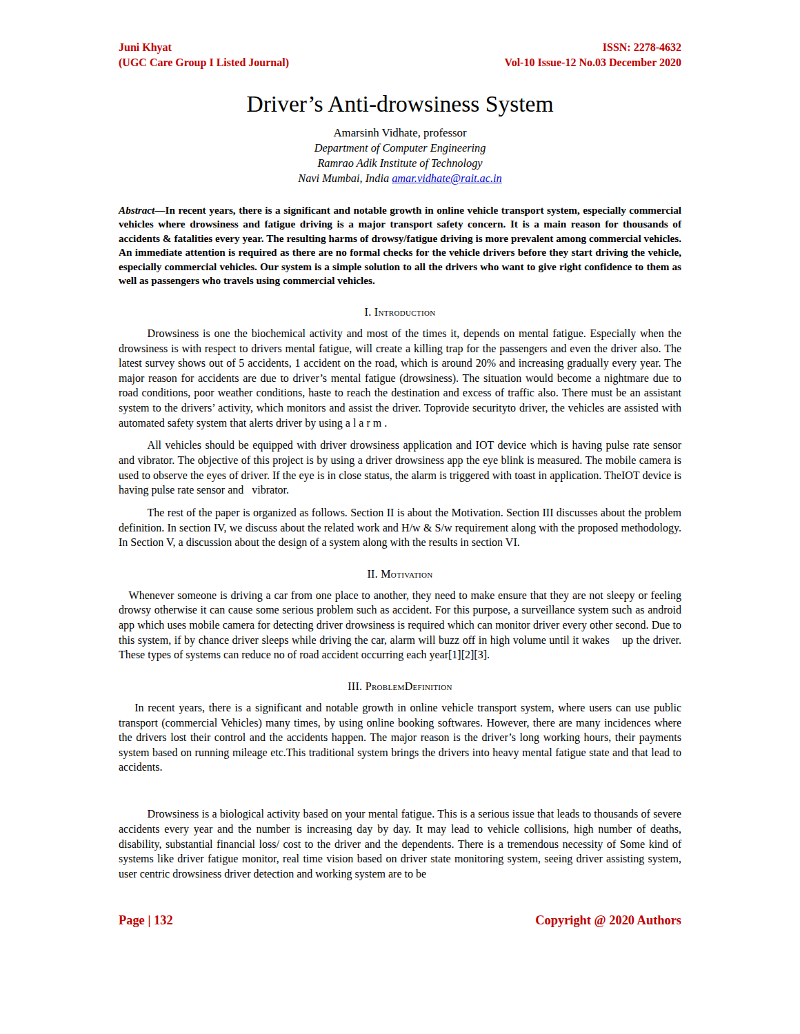Juni Khyat
(UGC Care Group I Listed Journal)
ISSN: 2278-4632
Vol-10 Issue-12 No.03 December 2020
Driver’s Anti-drowsiness System
Amarsinh Vidhate, professor
Department of Computer Engineering
Ramrao Adik Institute of Technology
Navi Mumbai, India amar.vidhate@rait.ac.in
Abstract—In recent years, there is a significant and notable growth in online vehicle transport system, especially commercial vehicles where drowsiness and fatigue driving is a major transport safety concern. It is a main reason for thousands of accidents & fatalities every year. The resulting harms of drowsy/fatigue driving is more prevalent among commercial vehicles. An immediate attention is required as there are no formal checks for the vehicle drivers before they start driving the vehicle, especially commercial vehicles. Our system is a simple solution to all the drivers who want to give right confidence to them as well as passengers who travels using commercial vehicles.
I. Introduction
Drowsiness is one the biochemical activity and most of the times it, depends on mental fatigue. Especially when the drowsiness is with respect to drivers mental fatigue, will create a killing trap for the passengers and even the driver also. The latest survey shows out of 5 accidents, 1 accident on the road, which is around 20% and increasing gradually every year. The major reason for accidents are due to driver’s mental fatigue (drowsiness). The situation would become a nightmare due to road conditions, poor weather conditions, haste to reach the destination and excess of traffic also. There must be an assistant system to the drivers’ activity, which monitors and assist the driver. Toprovide securityto driver, the vehicles are assisted with automated safety system that alerts driver by using a l a r m .
All vehicles should be equipped with driver drowsiness application and IOT device which is having pulse rate sensor and vibrator. The objective of this project is by using a driver drowsiness app the eye blink is measured. The mobile camera is used to observe the eyes of driver. If the eye is in close status, the alarm is triggered with toast in application. TheIOT device is having pulse rate sensor and vibrator.
The rest of the paper is organized as follows. Section II is about the Motivation. Section III discusses about the problem definition. In section IV, we discuss about the related work and H/w & S/w requirement along with the proposed methodology. In Section V, a discussion about the design of a system along with the results in section VI.
II. Motivation
Whenever someone is driving a car from one place to another, they need to make ensure that they are not sleepy or feeling drowsy otherwise it can cause some serious problem such as accident. For this purpose, a surveillance system such as android app which uses mobile camera for detecting driver drowsiness is required which can monitor driver every other second. Due to this system, if by chance driver sleeps while driving the car, alarm will buzz off in high volume until it wakes up the driver. These types of systems can reduce no of road accident occurring each year[1][2][3].
III. ProblemDefinition
In recent years, there is a significant and notable growth in online vehicle transport system, where users can use public transport (commercial Vehicles) many times, by using online booking softwares. However, there are many incidences where the drivers lost their control and the accidents happen. The major reason is the driver’s long working hours, their payments system based on running mileage etc.This traditional system brings the drivers into heavy mental fatigue state and that lead to accidents.
Drowsiness is a biological activity based on your mental fatigue. This is a serious issue that leads to thousands of severe accidents every year and the number is increasing day by day. It may lead to vehicle collisions, high number of deaths, disability, substantial financial loss/ cost to the driver and the dependents. There is a tremendous necessity of Some kind of systems like driver fatigue monitor, real time vision based on driver state monitoring system, seeing driver assisting system, user centric drowsiness driver detection and working system are to be
Page | 132
Copyright @ 2020 Authors